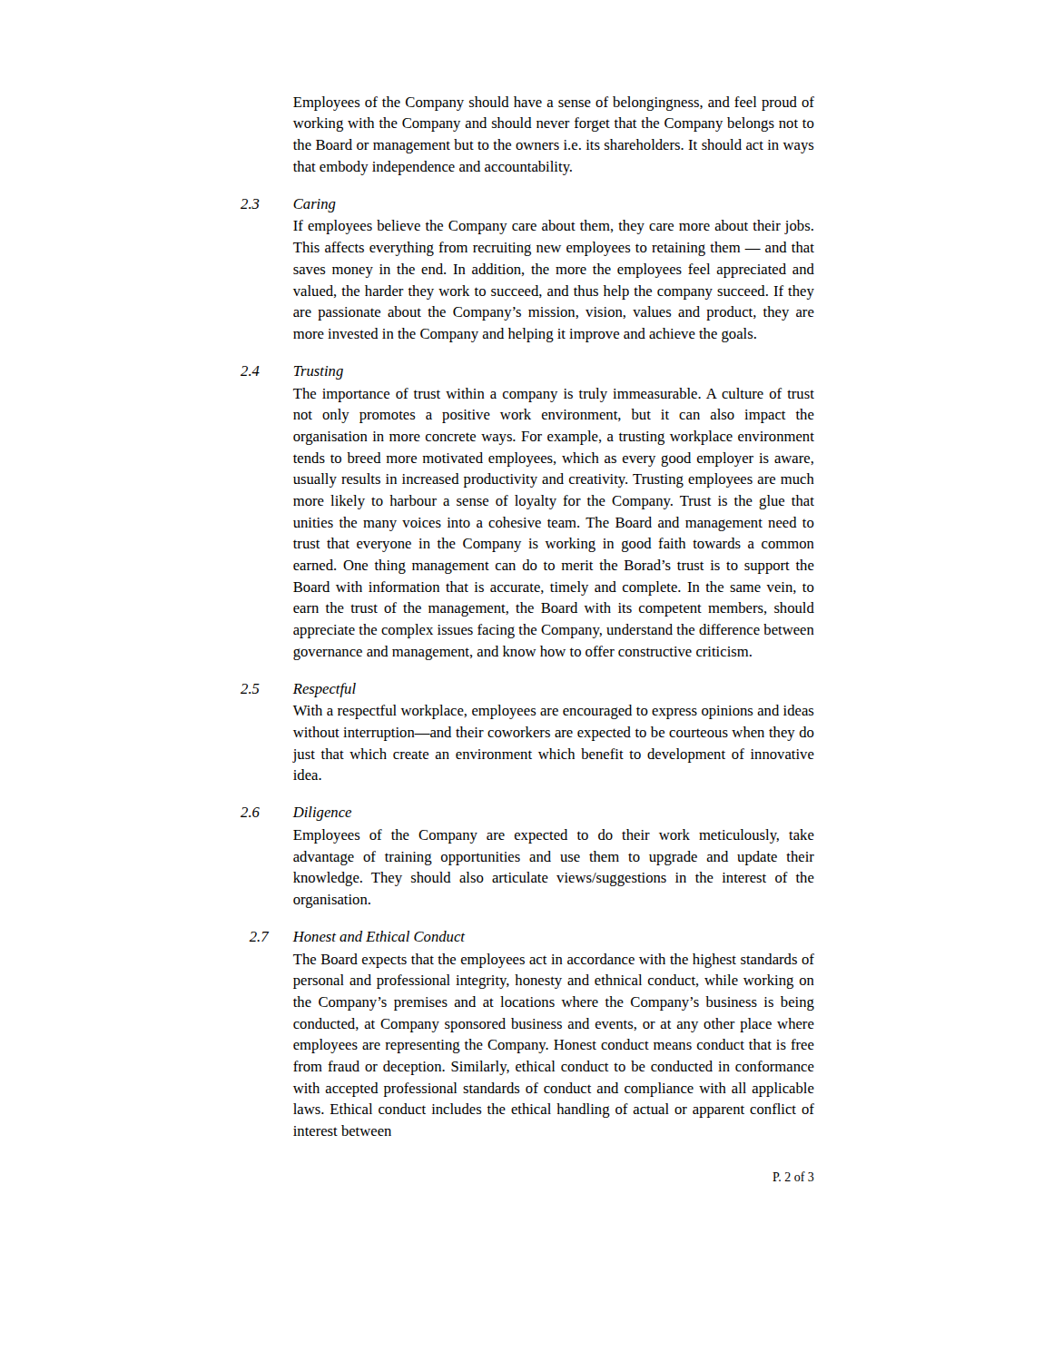Employees of the Company should have a sense of belongingness, and feel proud of working with the Company and should never forget that the Company belongs not to the Board or management but to the owners i.e. its shareholders. It should act in ways that embody independence and accountability.
2.3
Caring
If employees believe the Company care about them, they care more about their jobs. This affects everything from recruiting new employees to retaining them — and that saves money in the end. In addition, the more the employees feel appreciated and valued, the harder they work to succeed, and thus help the company succeed. If they are passionate about the Company’s mission, vision, values and product, they are more invested in the Company and helping it improve and achieve the goals.
2.4
Trusting
The importance of trust within a company is truly immeasurable. A culture of trust not only promotes a positive work environment, but it can also impact the organisation in more concrete ways. For example, a trusting workplace environment tends to breed more motivated employees, which as every good employer is aware, usually results in increased productivity and creativity. Trusting employees are much more likely to harbour a sense of loyalty for the Company. Trust is the glue that unities the many voices into a cohesive team. The Board and management need to trust that everyone in the Company is working in good faith towards a common earned. One thing management can do to merit the Borad’s trust is to support the Board with information that is accurate, timely and complete. In the same vein, to earn the trust of the management, the Board with its competent members, should appreciate the complex issues facing the Company, understand the difference between governance and management, and know how to offer constructive criticism.
2.5
Respectful
With a respectful workplace, employees are encouraged to express opinions and ideas without interruption—and their coworkers are expected to be courteous when they do just that which create an environment which benefit to development of innovative idea.
2.6
Diligence
Employees of the Company are expected to do their work meticulously, take advantage of training opportunities and use them to upgrade and update their knowledge. They should also articulate views/suggestions in the interest of the organisation.
2.7
Honest and Ethical Conduct
The Board expects that the employees act in accordance with the highest standards of personal and professional integrity, honesty and ethnical conduct, while working on the Company’s premises and at locations where the Company’s business is being conducted, at Company sponsored business and events, or at any other place where employees are representing the Company. Honest conduct means conduct that is free from fraud or deception. Similarly, ethical conduct to be conducted in conformance with accepted professional standards of conduct and compliance with all applicable laws. Ethical conduct includes the ethical handling of actual or apparent conflict of interest between
P. 2 of 3